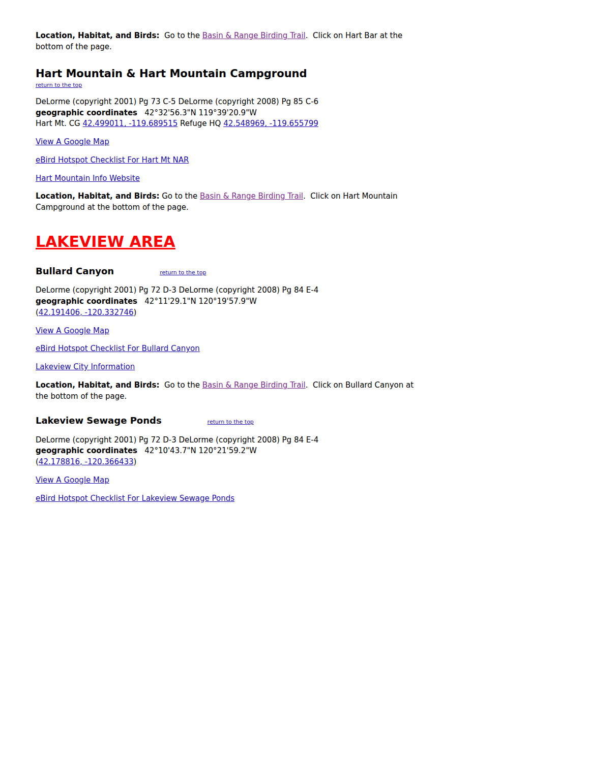Location, Habitat, and Birds: Go to the Basin & Range Birding Trail. Click on Hart Bar at the bottom of the page.
Hart Mountain & Hart Mountain Campground
return to the top
DeLorme (copyright 2001) Pg 73 C-5 DeLorme (copyright 2008) Pg 85 C-6
geographic coordinates 42°32'56.3"N 119°39'20.9"W
Hart Mt. CG 42.499011, -119.689515 Refuge HQ 42.548969, -119.655799
View A Google Map
eBird Hotspot Checklist For Hart Mt NAR
Hart Mountain Info Website
Location, Habitat, and Birds: Go to the Basin & Range Birding Trail. Click on Hart Mountain Campground at the bottom of the page.
LAKEVIEW AREA
Bullard Canyon
return to the top
DeLorme (copyright 2001) Pg 72 D-3 DeLorme (copyright 2008) Pg 84 E-4
geographic coordinates 42°11'29.1"N 120°19'57.9"W
(42.191406, -120.332746)
View A Google Map
eBird Hotspot Checklist For Bullard Canyon
Lakeview City Information
Location, Habitat, and Birds: Go to the Basin & Range Birding Trail. Click on Bullard Canyon at the bottom of the page.
Lakeview Sewage Ponds
return to the top
DeLorme (copyright 2001) Pg 72 D-3 DeLorme (copyright 2008) Pg 84 E-4
geographic coordinates 42°10'43.7"N 120°21'59.2"W
(42.178816, -120.366433)
View A Google Map
eBird Hotspot Checklist For Lakeview Sewage Ponds